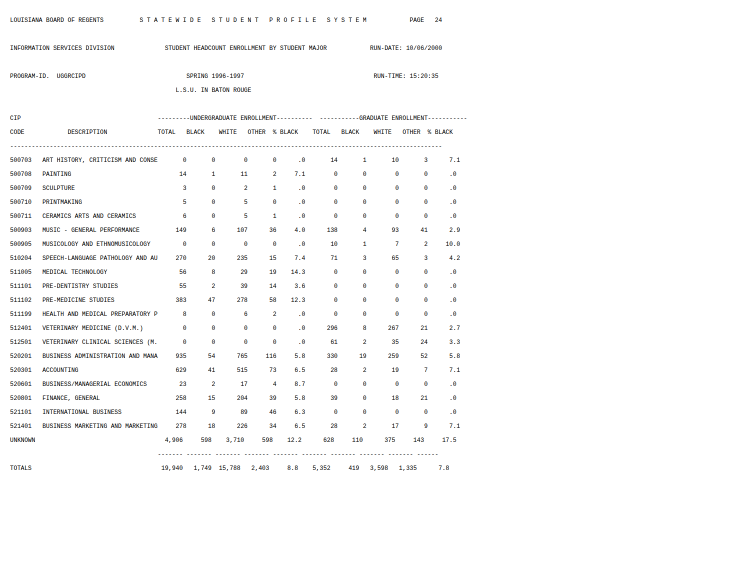LOUISIANA BOARD OF REGENTS S T A T E W I D E S T U D E N T P R O F I L E S Y S T E M PAGE 24
INFORMATION SERVICES DIVISION STUDENT HEADCOUNT ENROLLMENT BY STUDENT MAJOR RUN-DATE: 10/06/2000
PROGRAM-ID. UGGRCIPD SPRING 1996-1997 RUN-TIME: 15:20:35
L.S.U. IN BATON ROUGE
CIP ---------UNDERGRADUATE ENROLLMENT---------- -----------GRADUATE ENROLLMENT-----------
CODE DESCRIPTION TOTAL BLACK WHITE OTHER % BLACK TOTAL BLACK WHITE OTHER % BLACK
------------------------------------------------------------------------------------------------------------------------
500703 ART HISTORY, CRITICISM AND CONSE 0 0 0 0 .0 14 1 10 3 7.1
500708 PAINTING 14 1 11 2 7.1 0 0 0 0 .0
500709 SCULPTURE 3 0 2 1 .0 0 0 0 0 .0
500710 PRINTMAKING 5 0 5 0 .0 0 0 0 0 .0
500711 CERAMICS ARTS AND CERAMICS 6 0 5 1 .0 0 0 0 0 .0
500903 MUSIC - GENERAL PERFORMANCE 149 6 107 36 4.0 138 4 93 41 2.9
500905 MUSICOLOGY AND ETHNOMUSICOLOGY 0 0 0 0 .0 10 1 7 2 10.0
510204 SPEECH-LANGUAGE PATHOLOGY AND AU 270 20 235 15 7.4 71 3 65 3 4.2
511005 MEDICAL TECHNOLOGY 56 8 29 19 14.3 0 0 0 0 .0
511101 PRE-DENTISTRY STUDIES 55 2 39 14 3.6 0 0 0 0 .0
511102 PRE-MEDICINE STUDIES 383 47 278 58 12.3 0 0 0 0 .0
511199 HEALTH AND MEDICAL PREPARATORY P 8 0 6 2 .0 0 0 0 0 .0
512401 VETERINARY MEDICINE (D.V.M.) 0 0 0 0 .0 296 8 267 21 2.7
512501 VETERINARY CLINICAL SCIENCES (M. 0 0 0 0 .0 61 2 35 24 3.3
520201 BUSINESS ADMINISTRATION AND MANA 935 54 765 116 5.8 330 19 259 52 5.8
520301 ACCOUNTING 629 41 515 73 6.5 28 2 19 7 7.1
520601 BUSINESS/MANAGERIAL ECONOMICS 23 2 17 4 8.7 0 0 0 0 .0
520801 FINANCE, GENERAL 258 15 204 39 5.8 39 0 18 21 .0
521101 INTERNATIONAL BUSINESS 144 9 89 46 6.3 0 0 0 0 .0
521401 BUSINESS MARKETING AND MARKETING 278 18 226 34 6.5 28 2 17 9 7.1
UNKNOWN 4,906 598 3,710 598 12.2 628 110 375 143 17.5
------- ------- ------- ------- ------- ------- ------- ------- ------- ------
TOTALS 19,940 1,749 15,788 2,403 8.8 5,352 419 3,598 1,335 7.8